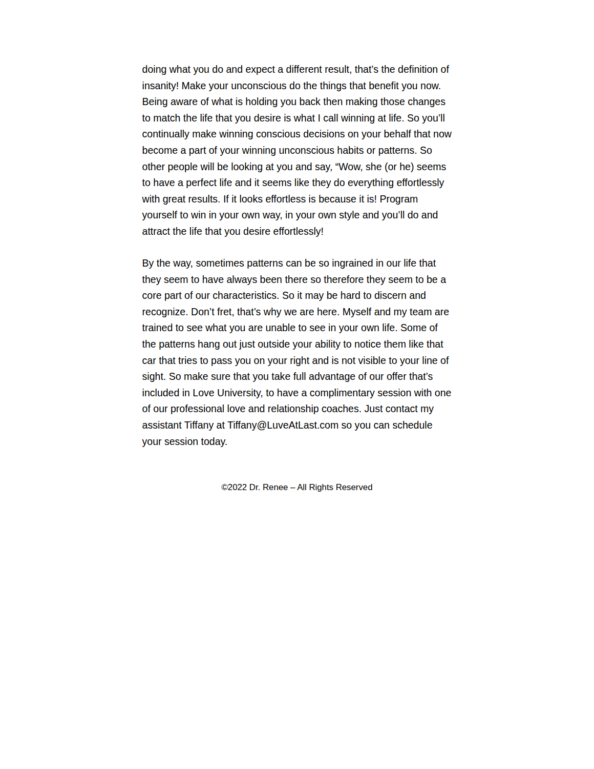doing what you do and expect a different result, that’s the definition of insanity! Make your unconscious do the things that benefit you now. Being aware of what is holding you back then making those changes to match the life that you desire is what I call winning at life. So you’ll continually make winning conscious decisions on your behalf that now become a part of your winning unconscious habits or patterns. So other people will be looking at you and say, “Wow, she (or he) seems to have a perfect life and it seems like they do everything effortlessly with great results. If it looks effortless is because it is! Program yourself to win in your own way, in your own style and you’ll do and attract the life that you desire effortlessly!
By the way, sometimes patterns can be so ingrained in our life that they seem to have always been there so therefore they seem to be a core part of our characteristics. So it may be hard to discern and recognize. Don’t fret, that’s why we are here. Myself and my team are trained to see what you are unable to see in your own life. Some of the patterns hang out just outside your ability to notice them like that car that tries to pass you on your right and is not visible to your line of sight. So make sure that you take full advantage of our offer that’s included in Love University, to have a complimentary session with one of our professional love and relationship coaches. Just contact my assistant Tiffany at Tiffany@LuveAtLast.com so you can schedule your session today.
©2022 Dr. Renee – All Rights Reserved